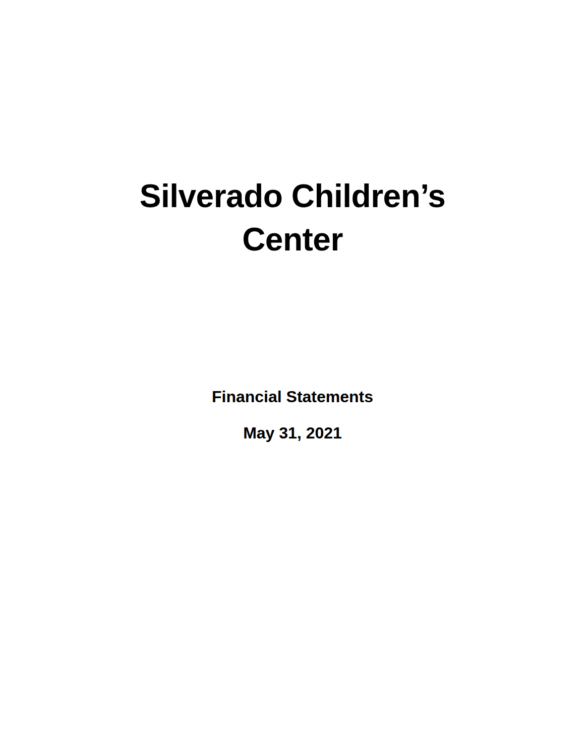Silverado Children’s Center
Financial Statements
May 31, 2021